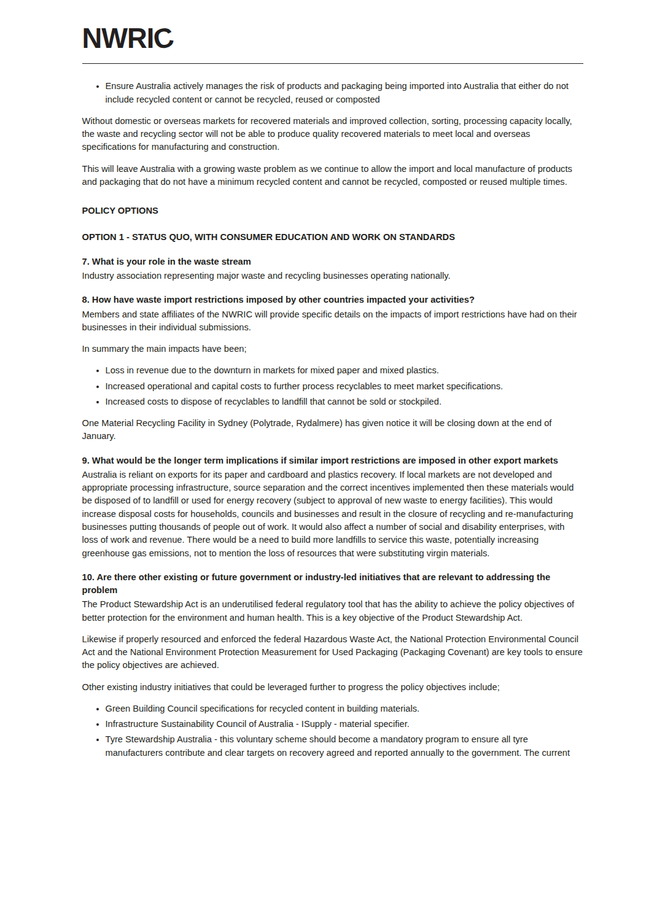NWRIC
Ensure Australia actively manages the risk of products and packaging being imported into Australia that either do not include recycled content or cannot be recycled, reused or composted
Without domestic or overseas markets for recovered materials and improved collection, sorting, processing capacity locally, the waste and recycling sector will not be able to produce quality recovered materials to meet local and overseas specifications for manufacturing and construction.
This will leave Australia with a growing waste problem as we continue to allow the import and local manufacture of products and packaging that do not have a minimum recycled content and cannot be recycled, composted or reused multiple times.
POLICY OPTIONS
OPTION 1 - STATUS QUO, WITH CONSUMER EDUCATION AND WORK ON STANDARDS
7. What is your role in the waste stream
Industry association representing major waste and recycling businesses operating nationally.
8. How have waste import restrictions imposed by other countries impacted your activities?
Members and state affiliates of the NWRIC will provide specific details on the impacts of import restrictions have had on their businesses in their individual submissions.
In summary the main impacts have been;
Loss in revenue due to the downturn in markets for mixed paper and mixed plastics.
Increased operational and capital costs to further process recyclables to meet market specifications.
Increased costs to dispose of recyclables to landfill that cannot be sold or stockpiled.
One Material Recycling Facility in Sydney (Polytrade, Rydalmere) has given notice it will be closing down at the end of January.
9. What would be the longer term implications if similar import restrictions are imposed in other export markets
Australia is reliant on exports for its paper and cardboard and plastics recovery. If local markets are not developed and appropriate processing infrastructure, source separation and the correct incentives implemented then these materials would be disposed of to landfill or used for energy recovery (subject to approval of new waste to energy facilities). This would increase disposal costs for households, councils and businesses and result in the closure of recycling and re-manufacturing businesses putting thousands of people out of work. It would also affect a number of social and disability enterprises, with loss of work and revenue. There would be a need to build more landfills to service this waste, potentially increasing greenhouse gas emissions, not to mention the loss of resources that were substituting virgin materials.
10. Are there other existing or future government or industry-led initiatives that are relevant to addressing the problem
The Product Stewardship Act is an underutilised federal regulatory tool that has the ability to achieve the policy objectives of better protection for the environment and human health. This is a key objective of the Product Stewardship Act.
Likewise if properly resourced and enforced the federal Hazardous Waste Act, the National Protection Environmental Council Act and the National Environment Protection Measurement for Used Packaging (Packaging Covenant) are key tools to ensure the policy objectives are achieved.
Other existing industry initiatives that could be leveraged further to progress the policy objectives include;
Green Building Council specifications for recycled content in building materials.
Infrastructure Sustainability Council of Australia - ISupply - material specifier.
Tyre Stewardship Australia - this voluntary scheme should become a mandatory program to ensure all tyre manufacturers contribute and clear targets on recovery agreed and reported annually to the government. The current